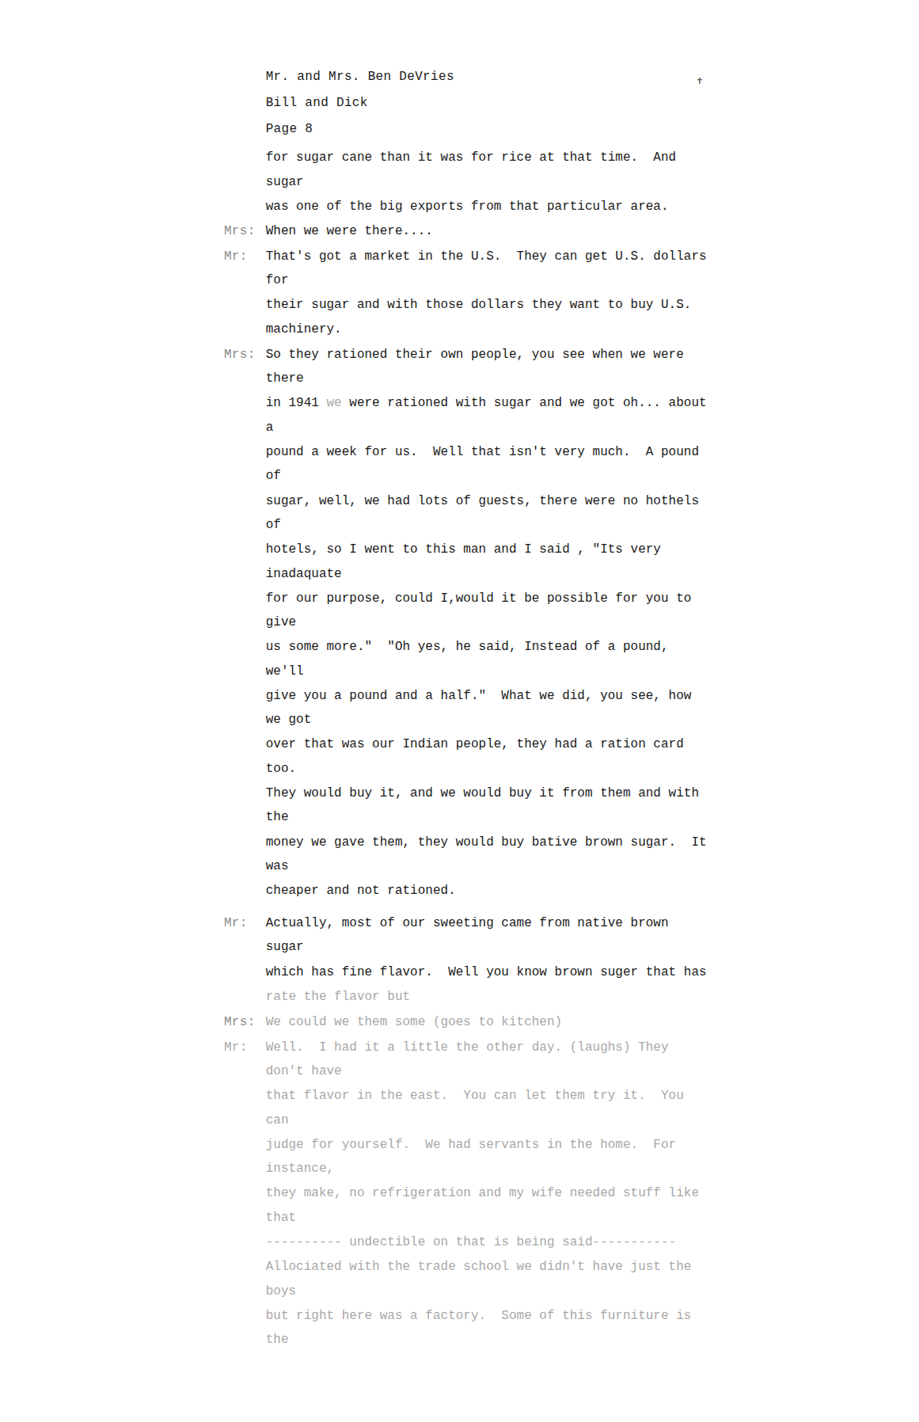✝
Mr. and Mrs. Ben DeVries
Bill and Dick
Page 8
for sugar cane than it was for rice at that time. And sugar
was one of the big exports from that particular area.
Mrs:
When we were there....
Mr:
That's got a market in the U.S. They can get U.S. dollars for
their sugar and with those dollars they want to buy U.S. machinery.
Mrs:
So they rationed their own people, you see when we were there
in 1941 we were rationed with sugar and we got oh... about a
pound a week for us. Well that isn't very much. A pound of
sugar, well, we had lots of guests, there were no hothels of
hotels, so I went to this man and I said , "Its very inadaquate
for our purpose, could I,would it be possible for you to give
us some more." "Oh yes, he said, Instead of a pound, we'll
give you a pound and a half." What we did, you see, how we got
over that was our Indian people, they had a ration card too.
They would buy it, and we would buy it from them and with the
money we gave them, they would buy bative brown sugar. It was
cheaper and not rationed.
Mr:
Actually, most of our sweeting came from native brown sugar
which has fine flavor. Well you know brown suger that has
rate the flavor but
Mrs:
We could we them some (goes to kitchen)
Mr:
Well. I had it a little the other day. (laughs) They don't have
that flavor in the east. You can let them try it. You can
judge for yourself. We had servants in the home. For instance,
they make, no refrigeration and my wife needed stuff like that
---------- undectible on that is being said-----------
Allociated with the trade school we didn't have just the boys
but right here was a factory. Some of this furniture is the